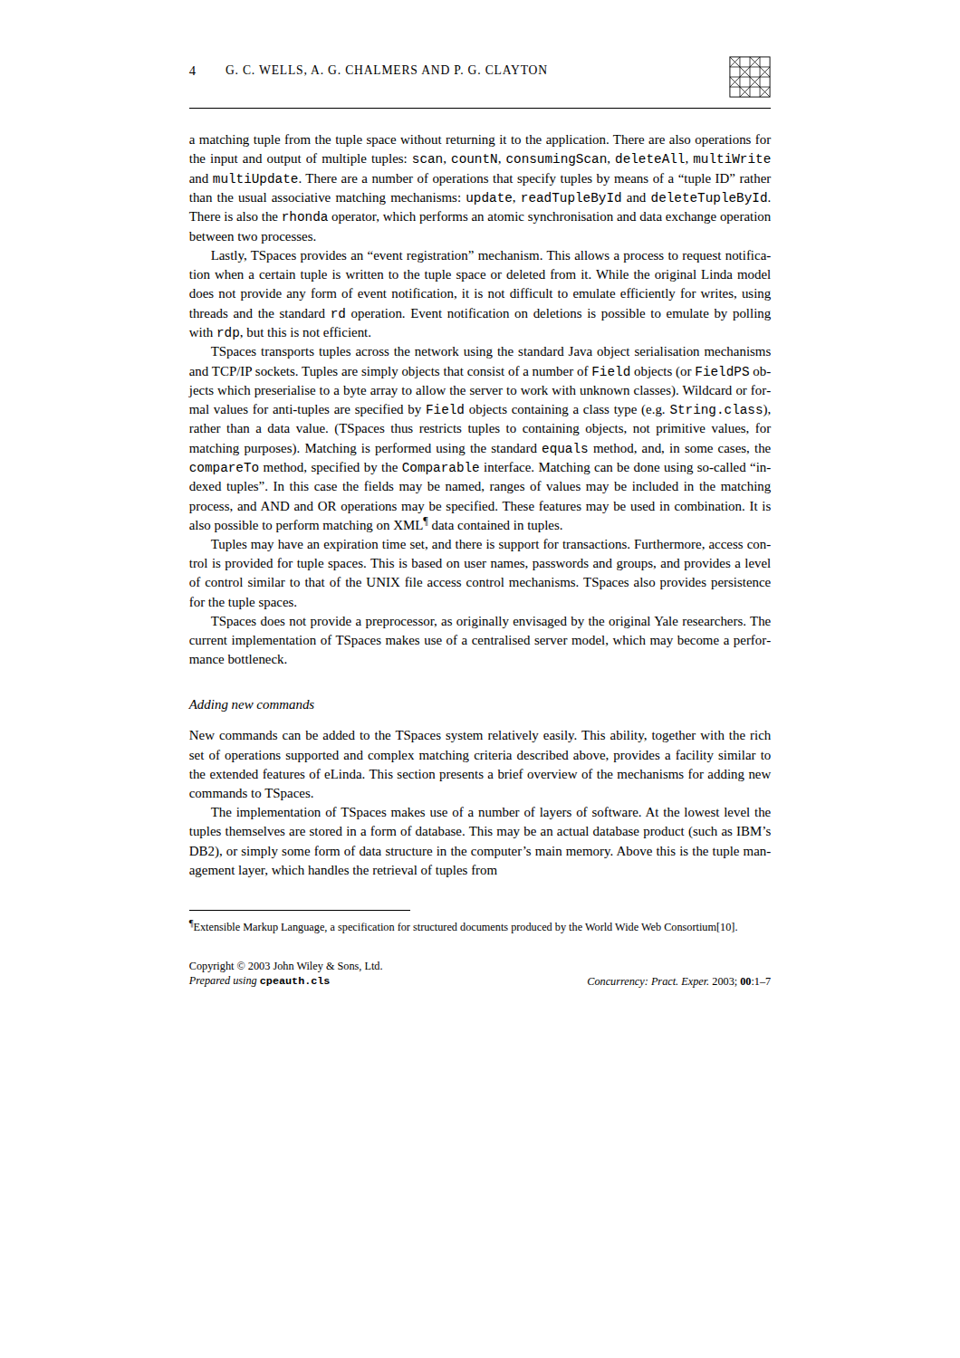4
G. C. Wells, A. G. Chalmers and P. G. Clayton
a matching tuple from the tuple space without returning it to the application. There are also operations for the input and output of multiple tuples: scan, countN, consumingScan, deleteAll, multiWrite and multiUpdate. There are a number of operations that specify tuples by means of a “tuple ID” rather than the usual associative matching mechanisms: update, readTupleById and deleteTupleById. There is also the rhonda operator, which performs an atomic synchronisation and data exchange operation between two processes.
Lastly, TSpaces provides an “event registration” mechanism. This allows a process to request notification when a certain tuple is written to the tuple space or deleted from it. While the original Linda model does not provide any form of event notification, it is not difficult to emulate efficiently for writes, using threads and the standard rd operation. Event notification on deletions is possible to emulate by polling with rdp, but this is not efficient.
TSpaces transports tuples across the network using the standard Java object serialisation mechanisms and TCP/IP sockets. Tuples are simply objects that consist of a number of Field objects (or FieldPS objects which preserialise to a byte array to allow the server to work with unknown classes). Wildcard or formal values for anti-tuples are specified by Field objects containing a class type (e.g. String.class), rather than a data value. (TSpaces thus restricts tuples to containing objects, not primitive values, for matching purposes). Matching is performed using the standard equals method, and, in some cases, the compareTo method, specified by the Comparable interface. Matching can be done using so-called “indexed tuples”. In this case the fields may be named, ranges of values may be included in the matching process, and AND and OR operations may be specified. These features may be used in combination. It is also possible to perform matching on XML¶ data contained in tuples.
Tuples may have an expiration time set, and there is support for transactions. Furthermore, access control is provided for tuple spaces. This is based on user names, passwords and groups, and provides a level of control similar to that of the UNIX file access control mechanisms. TSpaces also provides persistence for the tuple spaces.
TSpaces does not provide a preprocessor, as originally envisaged by the original Yale researchers. The current implementation of TSpaces makes use of a centralised server model, which may become a performance bottleneck.
Adding new commands
New commands can be added to the TSpaces system relatively easily. This ability, together with the rich set of operations supported and complex matching criteria described above, provides a facility similar to the extended features of eLinda. This section presents a brief overview of the mechanisms for adding new commands to TSpaces.
The implementation of TSpaces makes use of a number of layers of software. At the lowest level the tuples themselves are stored in a form of database. This may be an actual database product (such as IBM’s DB2), or simply some form of data structure in the computer’s main memory. Above this is the tuple management layer, which handles the retrieval of tuples from
¶Extensible Markup Language, a specification for structured documents produced by the World Wide Web Consortium[10].
Copyright © 2003 John Wiley & Sons, Ltd.
Prepared using cpeauth.cls
Concurrency: Pract. Exper. 2003; 00:1–7